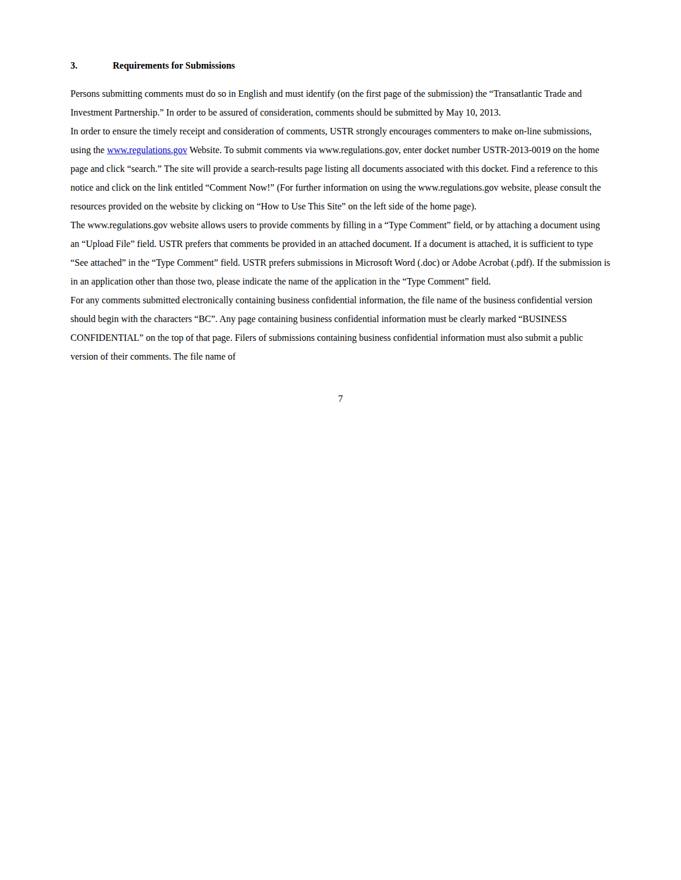3. Requirements for Submissions
Persons submitting comments must do so in English and must identify (on the first page of the submission) the “Transatlantic Trade and Investment Partnership.” In order to be assured of consideration, comments should be submitted by May 10, 2013.
In order to ensure the timely receipt and consideration of comments, USTR strongly encourages commenters to make on-line submissions, using the www.regulations.gov Website. To submit comments via www.regulations.gov, enter docket number USTR-2013-0019 on the home page and click “search.” The site will provide a search-results page listing all documents associated with this docket. Find a reference to this notice and click on the link entitled “Comment Now!” (For further information on using the www.regulations.gov website, please consult the resources provided on the website by clicking on “How to Use This Site” on the left side of the home page).
The www.regulations.gov website allows users to provide comments by filling in a “Type Comment” field, or by attaching a document using an “Upload File” field. USTR prefers that comments be provided in an attached document. If a document is attached, it is sufficient to type “See attached” in the “Type Comment” field. USTR prefers submissions in Microsoft Word (.doc) or Adobe Acrobat (.pdf). If the submission is in an application other than those two, please indicate the name of the application in the “Type Comment” field.
For any comments submitted electronically containing business confidential information, the file name of the business confidential version should begin with the characters “BC”. Any page containing business confidential information must be clearly marked “BUSINESS CONFIDENTIAL” on the top of that page. Filers of submissions containing business confidential information must also submit a public version of their comments. The file name of
7